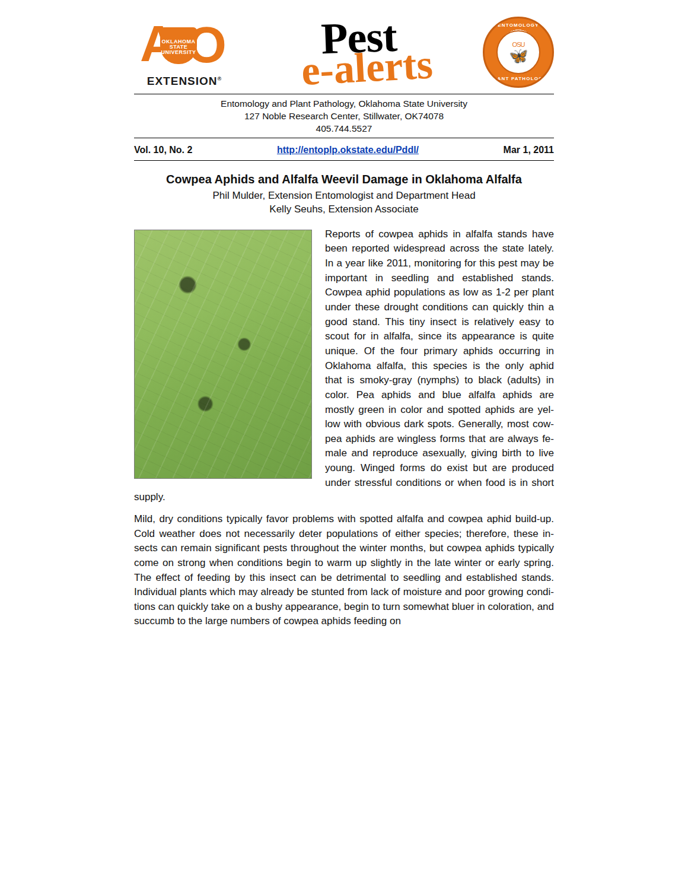A O Oklahoma State University
EXTENSION®
Pest e-alerts
Entomology
OSU 🦋
Plant Pathology
Entomology and Plant Pathology, Oklahoma State University
127 Noble Research Center, Stillwater, OK74078
405.744.5527
Vol. 10, No. 2 http://entoplp.okstate.edu/Pddl/ Mar 1, 2011
Cowpea Aphids and Alfalfa Weevil Damage in Oklahoma Alfalfa
Phil Mulder, Extension Entomologist and Department Head
Kelly Seuhs, Extension Associate
Reports of cowpea aphids in alfalfa stands have been reported widespread across the state lately. In a year like 2011, monitoring for this pest may be important in seedling and established stands. Cowpea aphid populations as low as 1-2 per plant under these drought conditions can quickly thin a good stand. This tiny insect is relatively easy to scout for in alfalfa, since its appearance is quite unique. Of the four primary aphids occurring in Oklahoma alfalfa, this species is the only aphid that is smoky-gray (nymphs) to black (adults) in color. Pea aphids and blue alfalfa aphids are mostly green in color and spotted aphids are yellow with obvious dark spots. Generally, most cowpea aphids are wingless forms that are always female and reproduce asexually, giving birth to live young. Winged forms do exist but are produced under stressful conditions or when food is in short supply.
Mild, dry conditions typically favor problems with spotted alfalfa and cowpea aphid build-up. Cold weather does not necessarily deter populations of either species; therefore, these insects can remain significant pests throughout the winter months, but cowpea aphids typically come on strong when conditions begin to warm up slightly in the late winter or early spring. The effect of feeding by this insect can be detrimental to seedling and established stands. Individual plants which may already be stunted from lack of moisture and poor growing conditions can quickly take on a bushy appearance, begin to turn somewhat bluer in coloration, and succumb to the large numbers of cowpea aphids feeding on